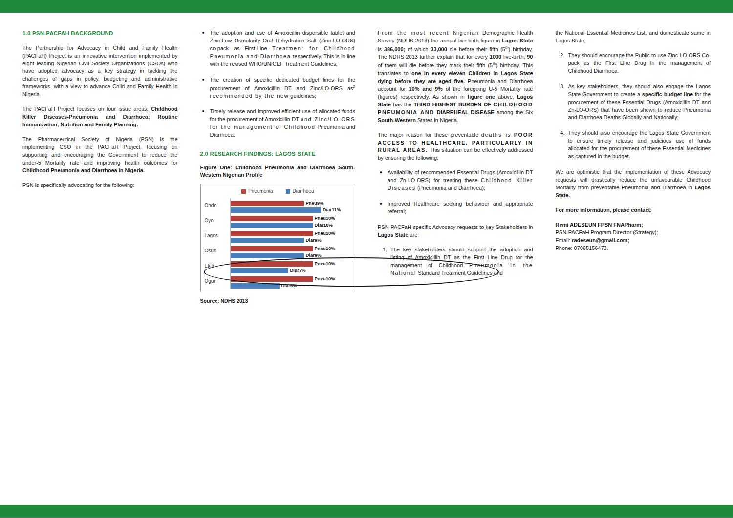1.0 PSN-PACFaH BACKGROUND
The Partnership for Advocacy in Child and Family Health (PACFaH) Project is an innovative intervention implemented by eight leading Nigerian Civil Society Organizations (CSOs) who have adopted advocacy as a key strategy in tackling the challenges of gaps in policy, budgeting and administrative frameworks, with a view to advance Child and Family Health in Nigeria.
The PACFaH Project focuses on four issue areas: Childhood Killer Diseases-Pneumonia and Diarrhoea; Routine Immunization; Nutrition and Family Planning.
The Pharmaceutical Society of Nigeria (PSN) is the implementing CSO in the PACFaH Project, focusing on supporting and encouraging the Government to reduce the under-5 Mortality rate and improving health outcomes for Childhood Pneumonia and Diarrhoea in Nigeria.
PSN is specifically advocating for the following:
The adoption and use of Amoxicillin dispersible tablet and Zinc-Low Osmolarity Oral Rehydration Salt (Zinc-LO-ORS) co-pack as First-Line Treatment for Childhood Pneumonia and Diarrhoea respectively. This is in line with the revised WHO/UNICEF Treatment Guidelines;
The creation of specific dedicated budget lines for the procurement of Amoxicillin DT and Zinc/LO-ORS as2 recommended by the new guidelines;
Timely release and improved efficient use of allocated funds for the procurement of Amoxicillin DT and Zinc/LO-ORS for the management of Childhood Pneumonia and Diarrhoea.
2.0 RESEARCH FINDINGS: LAGOS STATE
Figure One: Childhood Pneumonia and Diarrhoea South-Western Nigerian Profile
Pneumonia
Diarrhoea
| Ondo | Pneu9% Diar11% |
| Oyo | Pneu10% Diar10% |
| Lagos | Pneu10% Diar9% |
| Osun | Pneu10% Diar9% |
| Ekiti | Pneu10% Diar7% |
| Ogun | Pneu10% Diar6% |
Source: NDHS 2013
From the most recent Nigerian Demographic Health Survey (NDHS 2013) the annual live-birth figure in Lagos State is 386,000; of which 33,000 die before their fifth (5th) birthday. The NDHS 2013 further explain that for every 1000 live-birth, 90 of them will die before they mark their fifth (5th) birthday. This translates to one in every eleven Children in Lagos State dying before they are aged five. Pneumonia and Diarrhoea account for 10% and 9% of the foregoing U-5 Mortality rate (figures) respectively. As shown in figure one above, Lagos State has the THIRD HIGHEST BURDEN OF CHILDHOOD PNEUMONIA AND DIARRHEAL DISEASE among the Six South-Western States in Nigeria.
The major reason for these preventable deaths is POOR ACCESS TO HEALTHCARE, PARTICULARLY IN RURAL AREAS. This situation can be effectively addressed by ensuring the following:
Availability of recommended Essential Drugs (Amoxicillin DT and Zn-LO-ORS) for treating these Childhood Killer Diseases (Pneumonia and Diarrhoea);
Improved Healthcare seeking behaviour and appropriate referral;
PSN-PACFaH specific Advocacy requests to key Stakeholders in Lagos State are:
The key stakeholders should support the adoption and listing of Amoxicillin DT as the First Line Drug for the management of Childhood Pneumonia in the National Standard Treatment Guidelines and
the National Essential Medicines List, and domesticate same in Lagos State;
They should encourage the Public to use Zinc-LO-ORS Co-pack as the First Line Drug in the management of Childhood Diarrhoea.
As key stakeholders, they should also engage the Lagos State Government to create a specific budget line for the procurement of these Essential Drugs (Amoxicillin DT and Zn-LO-ORS) that have been shown to reduce Pneumonia and Diarrhoea Deaths Globally and Nationally;
They should also encourage the Lagos State Government to ensure timely release and judicious use of funds allocated for the procurement of these Essential Medicines as captured in the budget.
We are optimistic that the implementation of these Advocacy requests will drastically reduce the unfavourable Childhood Mortality from preventable Pneumonia and Diarrhoea in Lagos State.
For more information, please contact:
Remi ADESEUN FPSN FNAPharm;
PSN-PACFaH Program Director (Strategy);
Email: radeseun@gmail.com;
Phone: 07065156473.